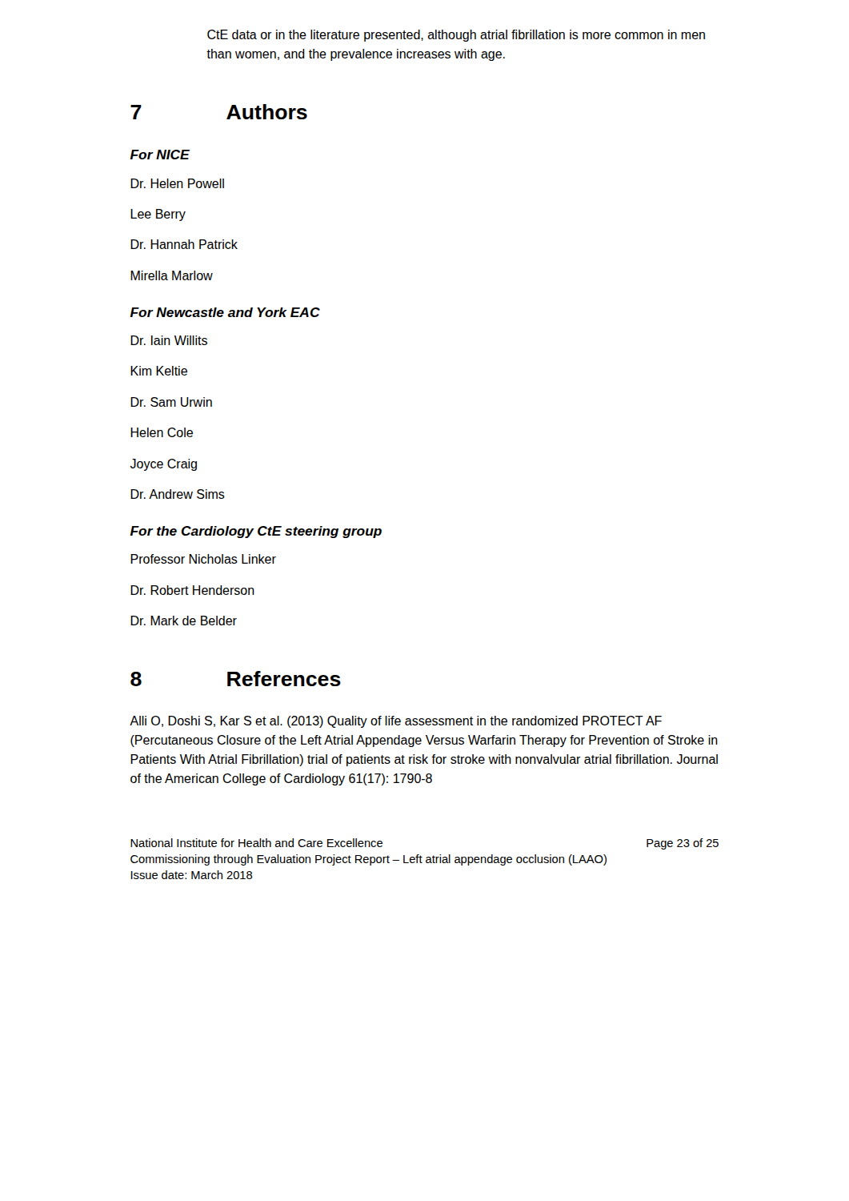CtE data or in the literature presented, although atrial fibrillation is more common in men than women, and the prevalence increases with age.
7 Authors
For NICE
Dr. Helen Powell
Lee Berry
Dr. Hannah Patrick
Mirella Marlow
For Newcastle and York EAC
Dr. Iain Willits
Kim Keltie
Dr. Sam Urwin
Helen Cole
Joyce Craig
Dr. Andrew Sims
For the Cardiology CtE steering group
Professor Nicholas Linker
Dr. Robert Henderson
Dr. Mark de Belder
8 References
Alli O, Doshi S, Kar S et al. (2013) Quality of life assessment in the randomized PROTECT AF (Percutaneous Closure of the Left Atrial Appendage Versus Warfarin Therapy for Prevention of Stroke in Patients With Atrial Fibrillation) trial of patients at risk for stroke with nonvalvular atrial fibrillation. Journal of the American College of Cardiology 61(17): 1790-8
Page 23 of 25 National Institute for Health and Care Excellence
Commissioning through Evaluation Project Report – Left atrial appendage occlusion (LAAO)
Issue date: March 2018